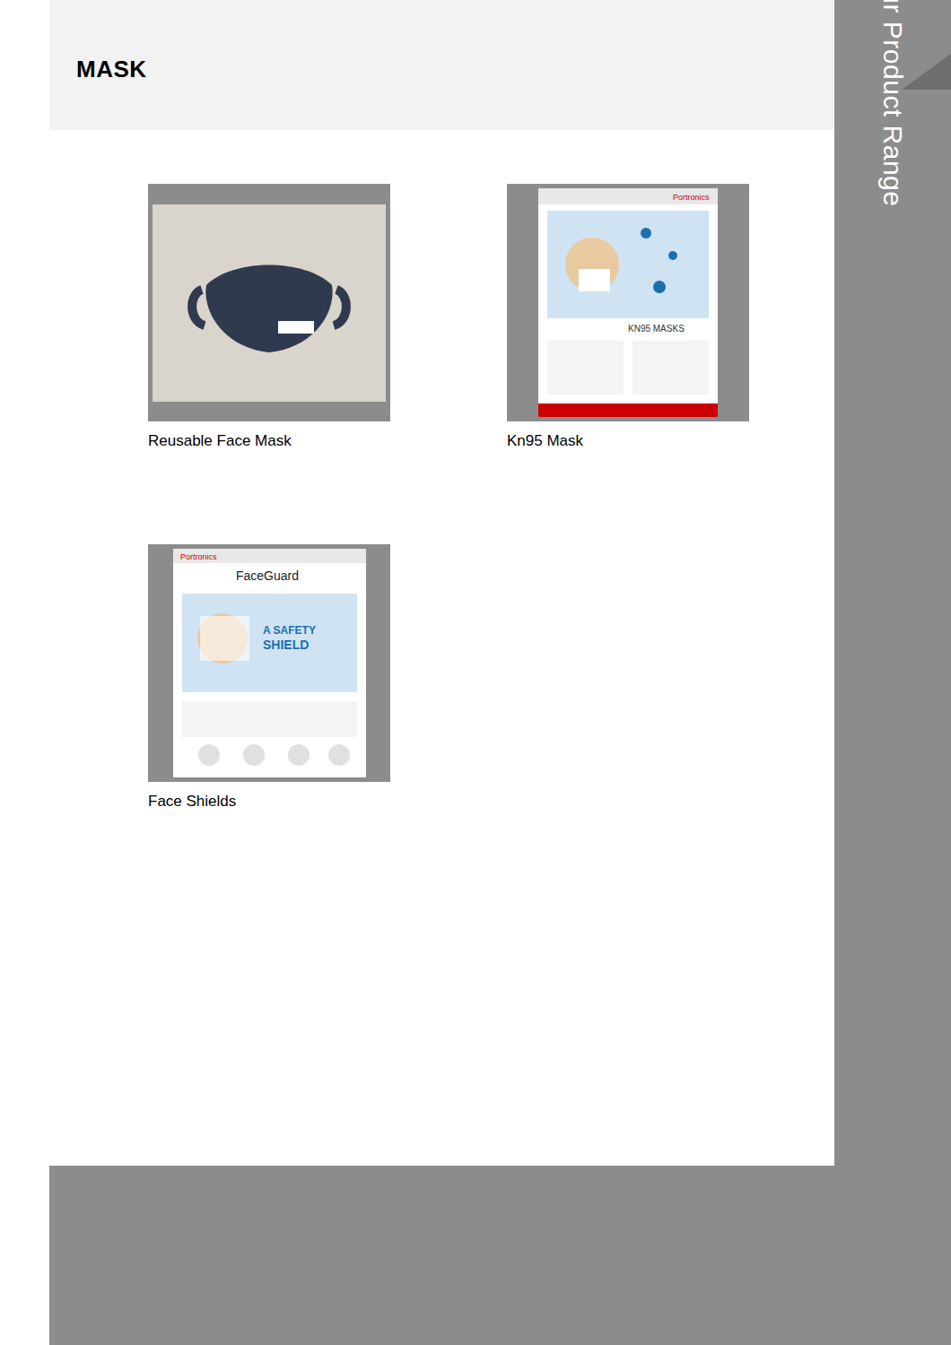Our Product Range
MASK
Reusable Face Mask
Kn95 Mask
Face Shields